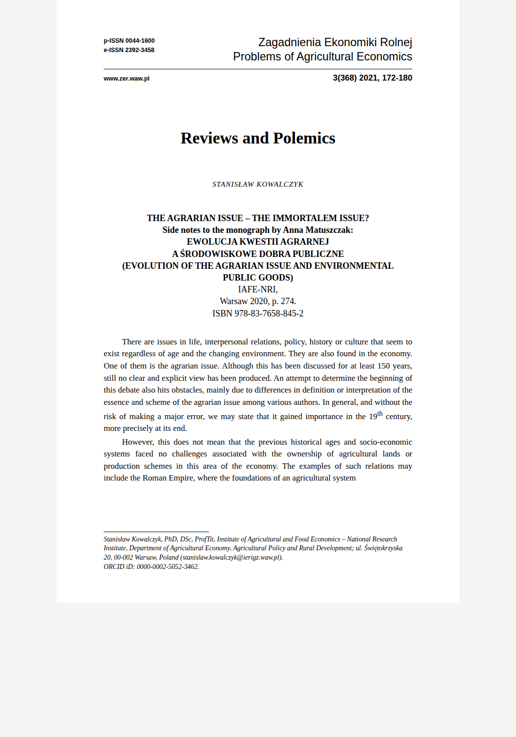p-ISSN 0044-1600
e-ISSN 2392-3458
Zagadnienia Ekonomiki Rolnej
Problems of Agricultural Economics
www.zer.waw.pl
3(368) 2021, 172-180
Reviews and Polemics
STANISŁAW KOWALCZYK
The agrarian issue – the immortalem issue? Side notes to the monograph by Anna Matuszczak: Ewolucja kwestii agrarnej a środowiskowe dobra publiczne (Evolution of the agrarian issue and environmental public goods) IAFE-NRI, Warsaw 2020, p. 274. ISBN 978-83-7658-845-2
There are issues in life, interpersonal relations, policy, history or culture that seem to exist regardless of age and the changing environment. They are also found in the economy. One of them is the agrarian issue. Although this has been discussed for at least 150 years, still no clear and explicit view has been produced. An attempt to determine the beginning of this debate also hits obstacles, mainly due to differences in definition or interpretation of the essence and scheme of the agrarian issue among various authors. In general, and without the risk of making a major error, we may state that it gained importance in the 19th century, more precisely at its end.
However, this does not mean that the previous historical ages and socio-economic systems faced no challenges associated with the ownership of agricultural lands or production schemes in this area of the economy. The examples of such relations may include the Roman Empire, where the foundations of an agricultural system
Stanisław Kowalczyk, PhD, DSc, ProfTit, Institute of Agricultural and Food Economics – National Research Institute, Department of Agricultural Economy, Agricultural Policy and Rural Development; ul. Świętokrzyska 20, 00-002 Warsaw, Poland (stanislaw.kowalczyk@ierigz.waw.pl).
ORCID iD: 0000-0002-5052-3462.